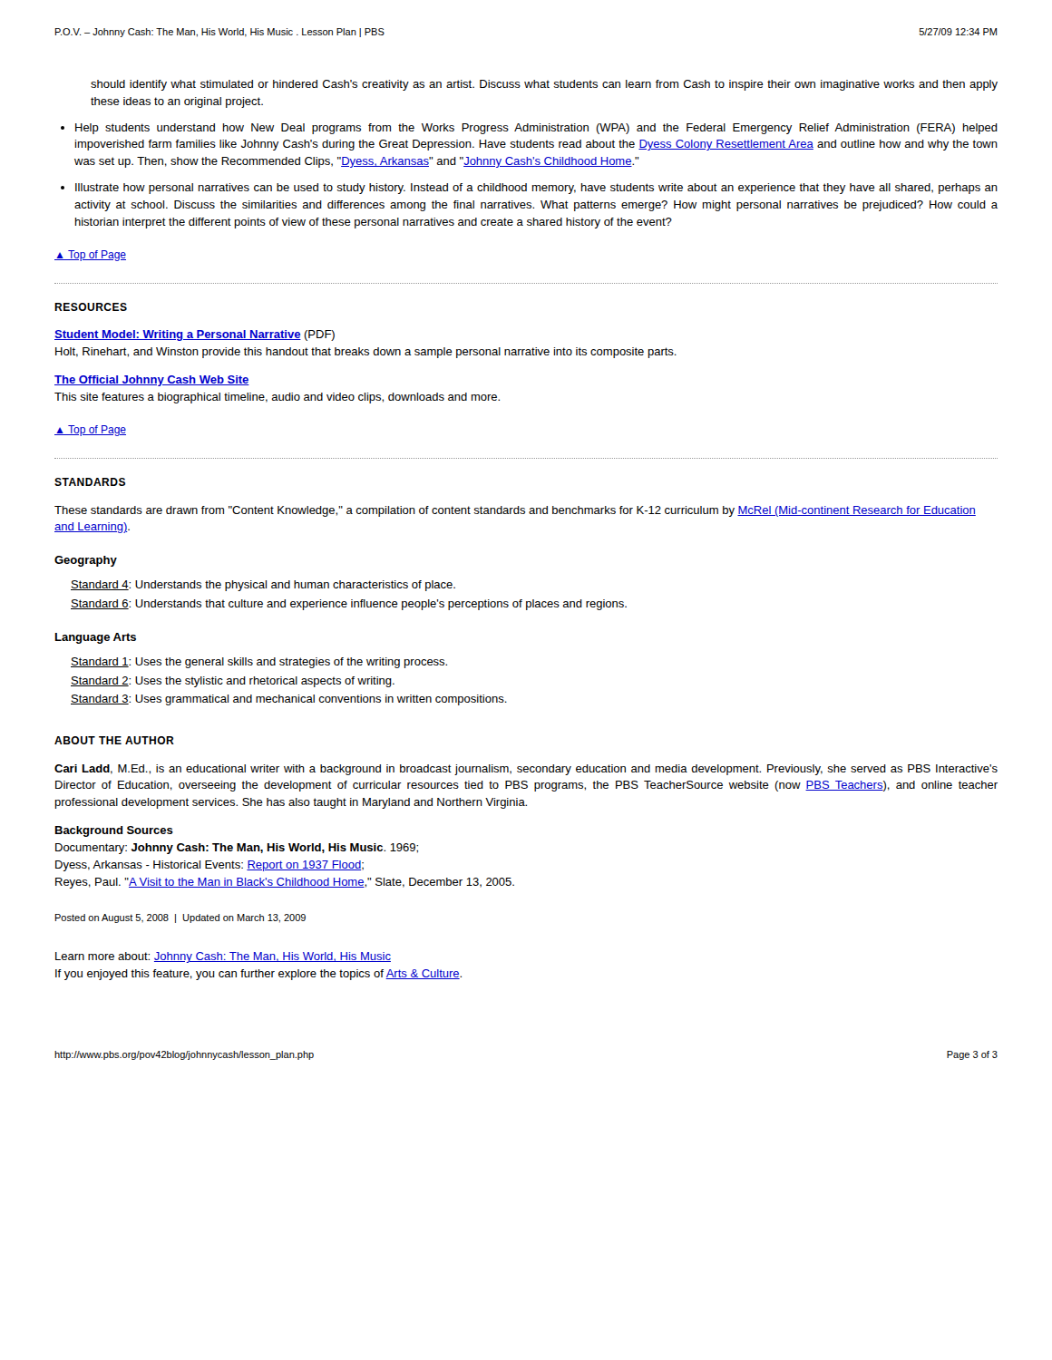P.O.V. – Johnny Cash: The Man, His World, His Music . Lesson Plan | PBS 5/27/09 12:34 PM
should identify what stimulated or hindered Cash's creativity as an artist. Discuss what students can learn from Cash to inspire their own imaginative works and then apply these ideas to an original project.
Help students understand how New Deal programs from the Works Progress Administration (WPA) and the Federal Emergency Relief Administration (FERA) helped impoverished farm families like Johnny Cash's during the Great Depression. Have students read about the Dyess Colony Resettlement Area and outline how and why the town was set up. Then, show the Recommended Clips, "Dyess, Arkansas" and "Johnny Cash's Childhood Home."
Illustrate how personal narratives can be used to study history. Instead of a childhood memory, have students write about an experience that they have all shared, perhaps an activity at school. Discuss the similarities and differences among the final narratives. What patterns emerge? How might personal narratives be prejudiced? How could a historian interpret the different points of view of these personal narratives and create a shared history of the event?
▲ Top of Page
RESOURCES
Student Model: Writing a Personal Narrative (PDF)
Holt, Rinehart, and Winston provide this handout that breaks down a sample personal narrative into its composite parts.
The Official Johnny Cash Web Site
This site features a biographical timeline, audio and video clips, downloads and more.
▲ Top of Page
STANDARDS
These standards are drawn from "Content Knowledge," a compilation of content standards and benchmarks for K-12 curriculum by McRel (Mid-continent Research for Education and Learning).
Geography
Standard 4: Understands the physical and human characteristics of place.
Standard 6: Understands that culture and experience influence people's perceptions of places and regions.
Language Arts
Standard 1: Uses the general skills and strategies of the writing process.
Standard 2: Uses the stylistic and rhetorical aspects of writing.
Standard 3: Uses grammatical and mechanical conventions in written compositions.
ABOUT THE AUTHOR
Cari Ladd, M.Ed., is an educational writer with a background in broadcast journalism, secondary education and media development. Previously, she served as PBS Interactive's Director of Education, overseeing the development of curricular resources tied to PBS programs, the PBS TeacherSource website (now PBS Teachers), and online teacher professional development services. She has also taught in Maryland and Northern Virginia.
Background Sources
Documentary: Johnny Cash: The Man, His World, His Music. 1969;
Dyess, Arkansas - Historical Events: Report on 1937 Flood;
Reyes, Paul. "A Visit to the Man in Black's Childhood Home," Slate, December 13, 2005.
Posted on August 5, 2008 | Updated on March 13, 2009
Learn more about: Johnny Cash: The Man, His World, His Music
If you enjoyed this feature, you can further explore the topics of Arts & Culture.
http://www.pbs.org/pov42blog/johnnycash/lesson_plan.php Page 3 of 3